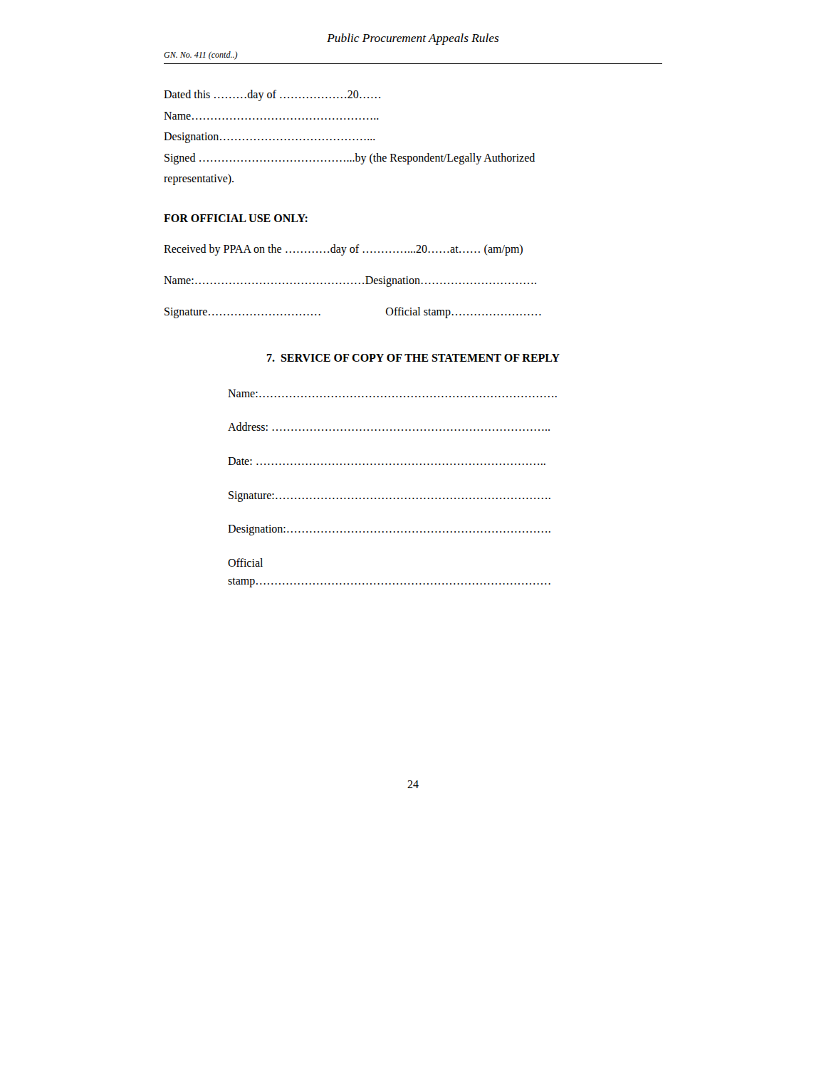Public Procurement Appeals Rules
GN. No. 411 (contd..)
Dated this ………day of ………………20……
Name…………………………………………..
Designation…………………………………...
Signed …………………………………...by (the Respondent/Legally Authorized
representative).
FOR OFFICIAL USE ONLY:
Received by PPAA on the …………day of …………...20……at…… (am/pm)
Name:………………………………………Designation………………………….
Signature…………………………Official stamp……………………
7. SERVICE OF COPY OF THE STATEMENT OF REPLY
Name:…………………………………………………………………….
Address: ………………………………………………………………..
Date: …………………………………………………………………..
Signature:……………………………………………………………….
Designation:…………………………………………………………….
Official
stamp……………………………………………………………………
24